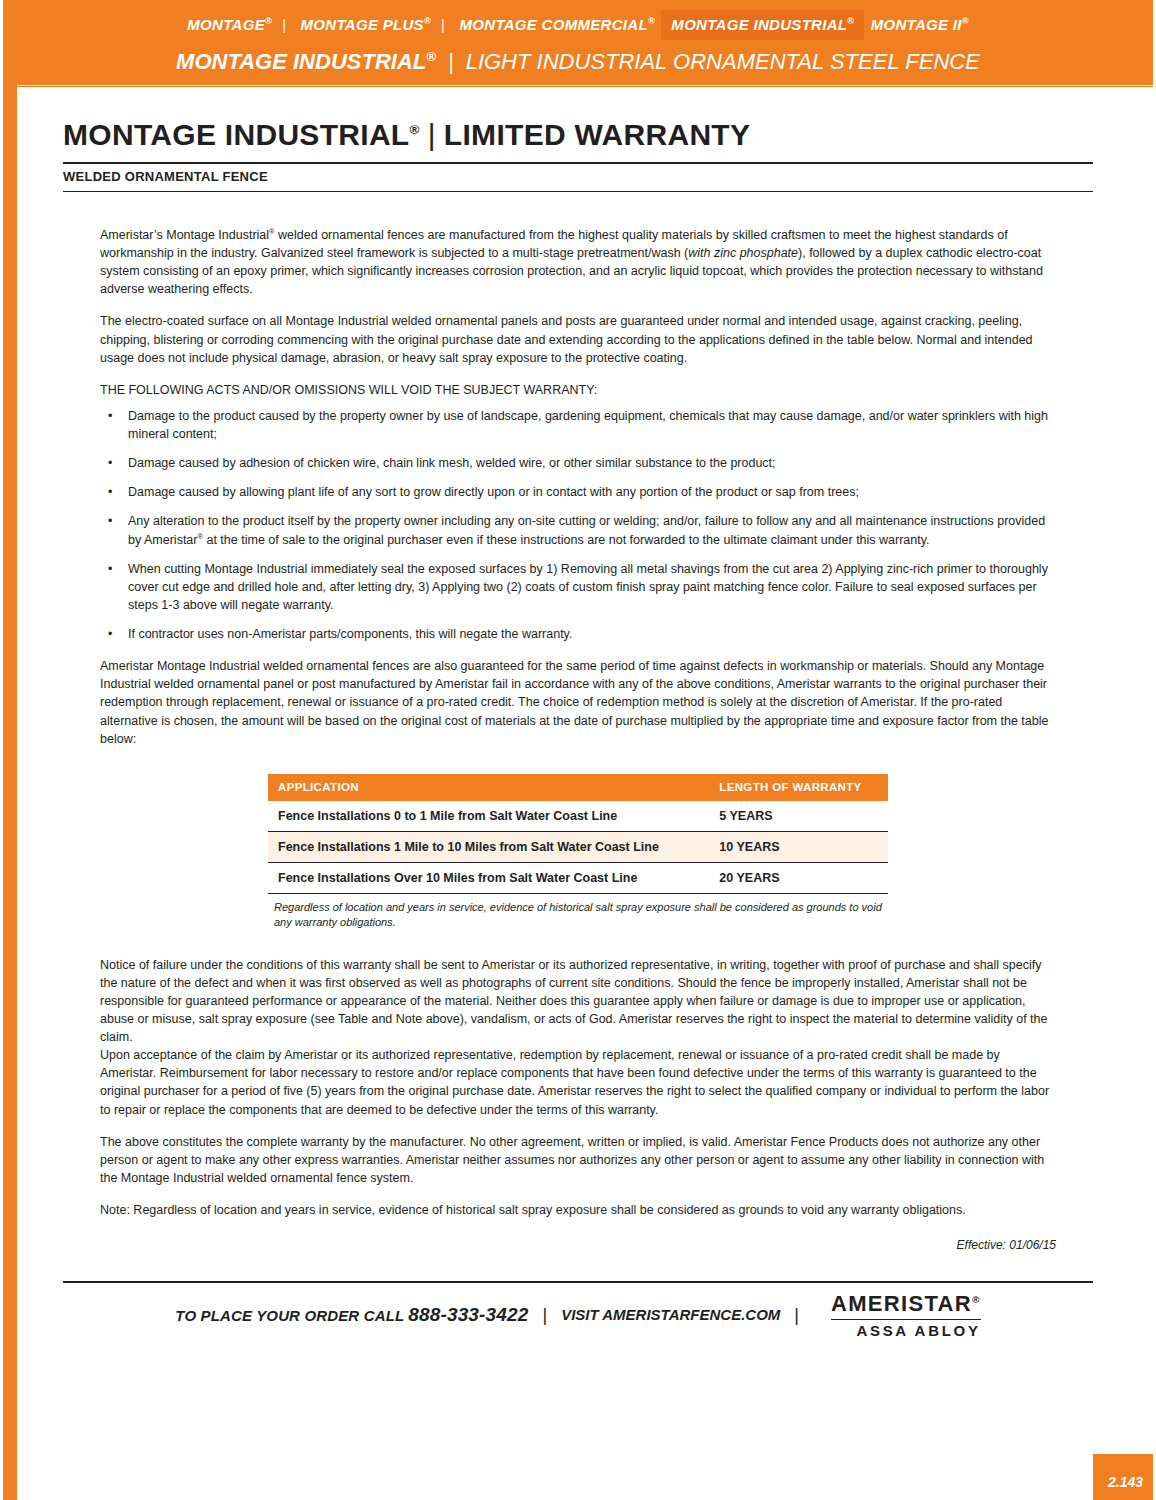MONTAGE®| MONTAGE PLUS®| MONTAGE COMMERCIAL® MONTAGE INDUSTRIAL® MONTAGE II®
MONTAGE INDUSTRIAL®|LIGHT INDUSTRIAL ORNAMENTAL STEEL FENCE
MONTAGE INDUSTRIAL®|LIMITED WARRANTY
WELDED ORNAMENTAL FENCE
Ameristar’s Montage Industrial® welded ornamental fences are manufactured from the highest quality materials by skilled craftsmen to meet the highest standards of workmanship in the industry. Galvanized steel framework is subjected to a multi-stage pretreatment/wash (with zinc phosphate), followed by a duplex cathodic electro-coat system consisting of an epoxy primer, which significantly increases corrosion protection, and an acrylic liquid topcoat, which provides the protection necessary to withstand adverse weathering effects.
The electro-coated surface on all Montage Industrial welded ornamental panels and posts are guaranteed under normal and intended usage, against cracking, peeling, chipping, blistering or corroding commencing with the original purchase date and extending according to the applications defined in the table below. Normal and intended usage does not include physical damage, abrasion, or heavy salt spray exposure to the protective coating.
THE FOLLOWING ACTS AND/OR OMISSIONS WILL VOID THE SUBJECT WARRANTY:
Damage to the product caused by the property owner by use of landscape, gardening equipment, chemicals that may cause damage, and/or water sprinklers with high mineral content;
Damage caused by adhesion of chicken wire, chain link mesh, welded wire, or other similar substance to the product;
Damage caused by allowing plant life of any sort to grow directly upon or in contact with any portion of the product or sap from trees;
Any alteration to the product itself by the property owner including any on-site cutting or welding; and/or, failure to follow any and all maintenance instructions provided by Ameristar® at the time of sale to the original purchaser even if these instructions are not forwarded to the ultimate claimant under this warranty.
When cutting Montage Industrial immediately seal the exposed surfaces by 1) Removing all metal shavings from the cut area 2) Applying zinc-rich primer to thoroughly cover cut edge and drilled hole and, after letting dry, 3) Applying two (2) coats of custom finish spray paint matching fence color. Failure to seal exposed surfaces per steps 1-3 above will negate warranty.
If contractor uses non-Ameristar parts/components, this will negate the warranty.
Ameristar Montage Industrial welded ornamental fences are also guaranteed for the same period of time against defects in workmanship or materials. Should any Montage Industrial welded ornamental panel or post manufactured by Ameristar fail in accordance with any of the above conditions, Ameristar warrants to the original purchaser their redemption through replacement, renewal or issuance of a pro-rated credit. The choice of redemption method is solely at the discretion of Ameristar. If the pro-rated alternative is chosen, the amount will be based on the original cost of materials at the date of purchase multiplied by the appropriate time and exposure factor from the table below:
| APPLICATION | LENGTH OF WARRANTY |
| --- | --- |
| Fence Installations 0 to 1 Mile from Salt Water Coast Line | 5 YEARS |
| Fence Installations 1 Mile to 10 Miles from Salt Water Coast Line | 10 YEARS |
| Fence Installations Over 10 Miles from Salt Water Coast Line | 20 YEARS |
Regardless of location and years in service, evidence of historical salt spray exposure shall be considered as grounds to void any warranty obligations.
Notice of failure under the conditions of this warranty shall be sent to Ameristar or its authorized representative, in writing, together with proof of purchase and shall specify the nature of the defect and when it was first observed as well as photographs of current site conditions. Should the fence be improperly installed, Ameristar shall not be responsible for guaranteed performance or appearance of the material. Neither does this guarantee apply when failure or damage is due to improper use or application, abuse or misuse, salt spray exposure (see Table and Note above), vandalism, or acts of God. Ameristar reserves the right to inspect the material to determine validity of the claim.
Upon acceptance of the claim by Ameristar or its authorized representative, redemption by replacement, renewal or issuance of a pro-rated credit shall be made by Ameristar. Reimbursement for labor necessary to restore and/or replace components that have been found defective under the terms of this warranty is guaranteed to the original purchaser for a period of five (5) years from the original purchase date. Ameristar reserves the right to select the qualified company or individual to perform the labor to repair or replace the components that are deemed to be defective under the terms of this warranty.
The above constitutes the complete warranty by the manufacturer. No other agreement, written or implied, is valid. Ameristar Fence Products does not authorize any other person or agent to make any other express warranties. Ameristar neither assumes nor authorizes any other person or agent to assume any other liability in connection with the Montage Industrial welded ornamental fence system.
Note: Regardless of location and years in service, evidence of historical salt spray exposure shall be considered as grounds to void any warranty obligations.
Effective: 01/06/15
TO PLACE YOUR ORDER CALL 888-333-3422
|
VISIT AMERISTARFENCE.COM
|
AMERISTAR®
ASSA ABLOY
2.143